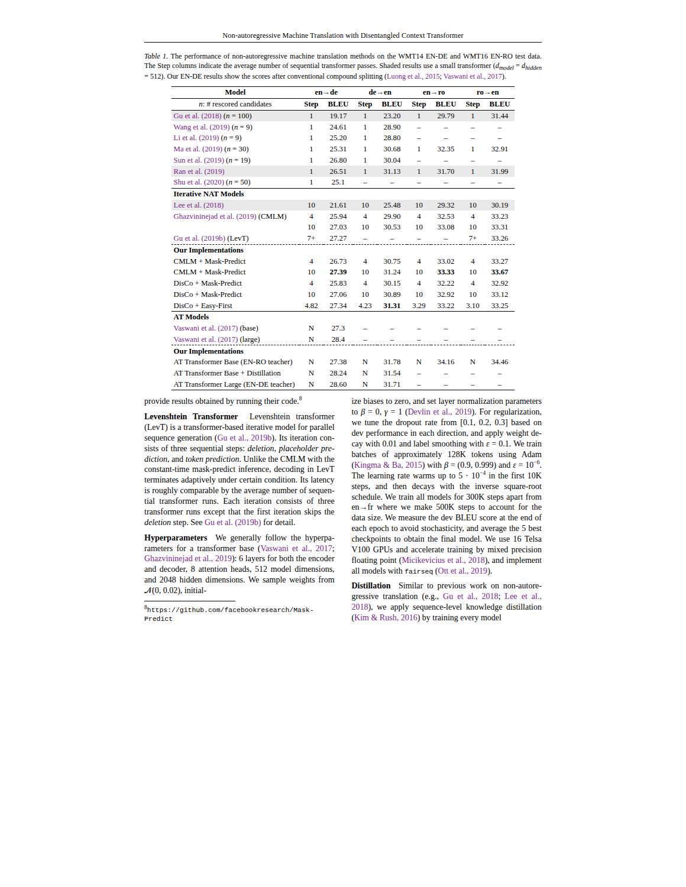Non-autoregressive Machine Translation with Disentangled Context Transformer
Table 1. The performance of non-autoregressive machine translation methods on the WMT14 EN-DE and WMT16 EN-RO test data. The Step columns indicate the average number of sequential transformer passes. Shaded results use a small transformer (dmodel = dhidden = 512). Our EN-DE results show the scores after conventional compound splitting (Luong et al., 2015; Vaswani et al., 2017).
| Model | en → de | de → en | en → ro | ro → en |
| --- | --- | --- | --- | --- |
| n : # rescored candidates | Step | BLEU | Step | BLEU | Step | BLEU | Step | BLEU |
| Gu et al. (2018) ( n = 100) | 1 | 19.17 | 1 | 23.20 | 1 | 29.79 | 1 | 31.44 |
| Wang et al. (2019) ( n = 9) | 1 | 24.61 | 1 | 28.90 | – | – | – | – |
| Li et al. (2019) ( n = 9) | 1 | 25.20 | 1 | 28.80 | – | – | – | – |
| Ma et al. (2019) ( n = 30) | 1 | 25.31 | 1 | 30.68 | 1 | 32.35 | 1 | 32.91 |
| Sun et al. (2019) ( n = 19) | 1 | 26.80 | 1 | 30.04 | – | – | – | – |
| Ran et al. (2019) | 1 | 26.51 | 1 | 31.13 | 1 | 31.70 | 1 | 31.99 |
| Shu et al. (2020) ( n = 50) | 1 | 25.1 | – | – | – | – | – | – |
| Iterative NAT Models |
| Lee et al. (2018) | 10 | 21.61 | 10 | 25.48 | 10 | 29.32 | 10 | 30.19 |
| Ghazvininejad et al. (2019) (CMLM) | 4 | 25.94 | 4 | 29.90 | 4 | 32.53 | 4 | 33.23 |
| | 10 | 27.03 | 10 | 30.53 | 10 | 33.08 | 10 | 33.31 |
| Gu et al. (2019b) (LevT) | 7+ | 27.27 | – | – | – | – | 7+ | 33.26 |
| Our Implementations |
| CMLM + Mask-Predict | 4 | 26.73 | 4 | 30.75 | 4 | 33.02 | 4 | 33.27 |
| CMLM + Mask-Predict | 10 | 27.39 | 10 | 31.24 | 10 | 33.33 | 10 | 33.67 |
| DisCo + Mask-Predict | 4 | 25.83 | 4 | 30.15 | 4 | 32.22 | 4 | 32.92 |
| DisCo + Mask-Predict | 10 | 27.06 | 10 | 30.89 | 10 | 32.92 | 10 | 33.12 |
| DisCo + Easy-First | 4.82 | 27.34 | 4.23 | 31.31 | 3.29 | 33.22 | 3.10 | 33.25 |
| AT Models |
| Vaswani et al. (2017) (base) | N | 27.3 | – | – | – | – | – | – |
| Vaswani et al. (2017) (large) | N | 28.4 | – | – | – | – | – | – |
| Our Implementations |
| AT Transformer Base (EN-RO teacher) | N | 27.38 | N | 31.78 | N | 34.16 | N | 34.46 |
| AT Transformer Base + Distillation | N | 28.24 | N | 31.54 | – | – | – | – |
| AT Transformer Large (EN-DE teacher) | N | 28.60 | N | 31.71 | – | – | – | – |
provide results obtained by running their code.8
Levenshtein Transformer Levenshtein transformer (LevT) is a transformer-based iterative model for parallel sequence generation (Gu et al., 2019b). Its iteration consists of three sequential steps: deletion, placeholder prediction, and token prediction. Unlike the CMLM with the constant-time mask-predict inference, decoding in LevT terminates adaptively under certain condition. Its latency is roughly comparable by the average number of sequential transformer runs. Each iteration consists of three transformer runs except that the first iteration skips the deletion step. See Gu et al. (2019b) for detail.
Hyperparameters We generally follow the hyperparameters for a transformer base (Vaswani et al., 2017; Ghazvininejad et al., 2019): 6 layers for both the encoder and decoder, 8 attention heads, 512 model dimensions, and 2048 hidden dimensions. We sample weights from 𝒩(0, 0.02), initial-
8 https://github.com/facebookresearch/Mask-Predict
ize biases to zero, and set layer normalization parameters to β = 0, γ = 1 (Devlin et al., 2019). For regularization, we tune the dropout rate from [0.1, 0.2, 0.3] based on dev performance in each direction, and apply weight decay with 0.01 and label smoothing with ε = 0.1. We train batches of approximately 128K tokens using Adam (Kingma & Ba, 2015) with β = (0.9, 0.999) and ε = 10−6. The learning rate warms up to 5 · 10−4 in the first 10K steps, and then decays with the inverse square-root schedule. We train all models for 300K steps apart from en→fr where we make 500K steps to account for the data size. We measure the dev BLEU score at the end of each epoch to avoid stochasticity, and average the 5 best checkpoints to obtain the final model. We use 16 Telsa V100 GPUs and accelerate training by mixed precision floating point (Micikevicius et al., 2018), and implement all models with fairseq (Ott et al., 2019).
Distillation Similar to previous work on non-autoregressive translation (e.g., Gu et al., 2018; Lee et al., 2018), we apply sequence-level knowledge distillation (Kim & Rush, 2016) by training every model